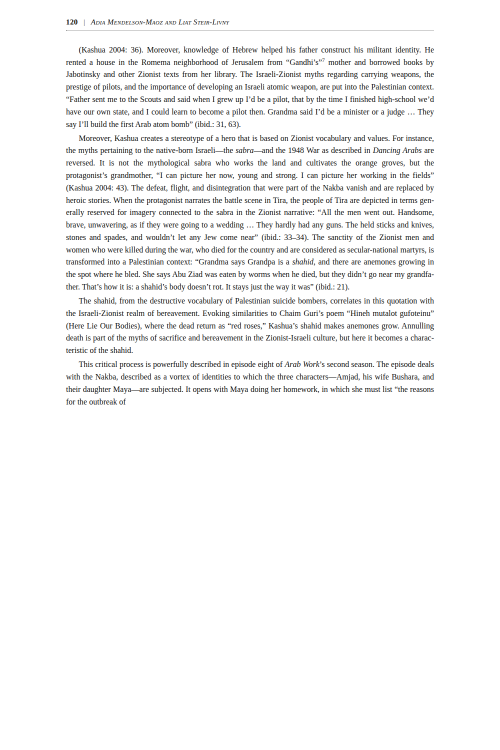120 | Adia Mendelson-Maoz and Liat Steir-Livny
(Kashua 2004: 36). Moreover, knowledge of Hebrew helped his father construct his militant identity. He rented a house in the Romema neighborhood of Jerusalem from “Gandhi’s”7 mother and borrowed books by Jabotinsky and other Zionist texts from her library. The Israeli-Zionist myths regarding carrying weapons, the prestige of pilots, and the importance of developing an Israeli atomic weapon, are put into the Palestinian context. “Father sent me to the Scouts and said when I grew up I’d be a pilot, that by the time I finished high-school we’d have our own state, and I could learn to become a pilot then. Grandma said I’d be a minister or a judge … They say I’ll build the first Arab atom bomb” (ibid.: 31, 63).
Moreover, Kashua creates a stereotype of a hero that is based on Zionist vocabulary and values. For instance, the myths pertaining to the native-born Israeli—the sabra—and the 1948 War as described in Dancing Arabs are reversed. It is not the mythological sabra who works the land and cultivates the orange groves, but the protagonist’s grandmother, “I can picture her now, young and strong. I can picture her working in the fields” (Kashua 2004: 43). The defeat, flight, and disintegration that were part of the Nakba vanish and are replaced by heroic stories. When the protagonist narrates the battle scene in Tira, the people of Tira are depicted in terms generally reserved for imagery connected to the sabra in the Zionist narrative: “All the men went out. Handsome, brave, unwavering, as if they were going to a wedding … They hardly had any guns. The held sticks and knives, stones and spades, and wouldn’t let any Jew come near” (ibid.: 33–34). The sanctity of the Zionist men and women who were killed during the war, who died for the country and are considered as secular-national martyrs, is transformed into a Palestinian context: “Grandma says Grandpa is a shahid, and there are anemones growing in the spot where he bled. She says Abu Ziad was eaten by worms when he died, but they didn’t go near my grandfather. That’s how it is: a shahid’s body doesn’t rot. It stays just the way it was” (ibid.: 21).
The shahid, from the destructive vocabulary of Palestinian suicide bombers, correlates in this quotation with the Israeli-Zionist realm of bereavement. Evoking similarities to Chaim Guri’s poem “Hineh mutalot gufoteinu” (Here Lie Our Bodies), where the dead return as “red roses,” Kashua’s shahid makes anemones grow. Annulling death is part of the myths of sacrifice and bereavement in the Zionist-Israeli culture, but here it becomes a characteristic of the shahid.
This critical process is powerfully described in episode eight of Arab Work’s second season. The episode deals with the Nakba, described as a vortex of identities to which the three characters—Amjad, his wife Bushara, and their daughter Maya—are subjected. It opens with Maya doing her homework, in which she must list “the reasons for the outbreak of